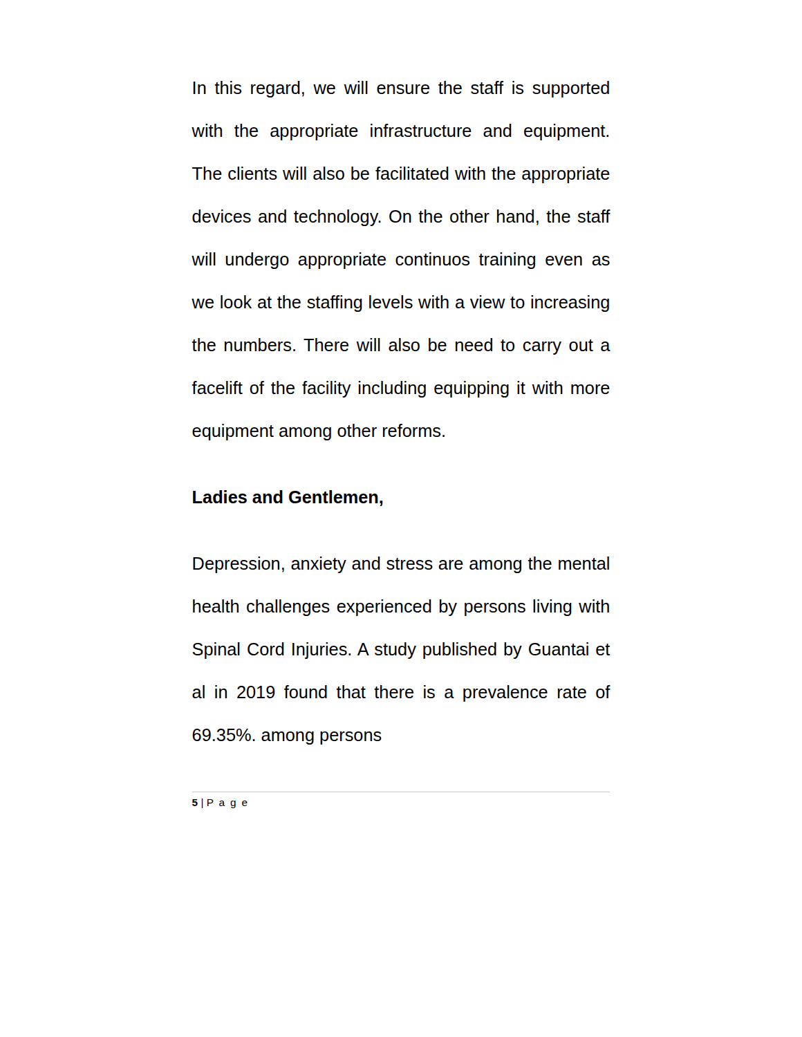In this regard, we will ensure the staff is supported with the appropriate infrastructure and equipment. The clients will also be facilitated with the appropriate devices and technology. On the other hand, the staff will undergo appropriate continuos training even as we look at the staffing levels with a view to increasing the numbers. There will also be need to carry out a facelift of the facility including equipping it with more equipment among other reforms.
Ladies and Gentlemen,
Depression, anxiety and stress are among the mental health challenges experienced by persons living with Spinal Cord Injuries. A study published by Guantai et al in 2019 found that there is a prevalence rate of 69.35%. among persons
5 | P a g e